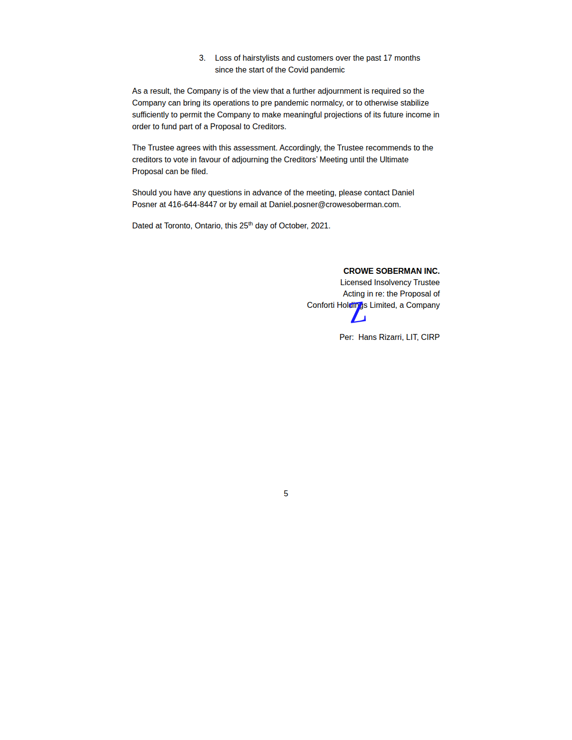Loss of hairstylists and customers over the past 17 months since the start of the Covid pandemic
As a result, the Company is of the view that a further adjournment is required so the Company can bring its operations to pre pandemic normalcy, or to otherwise stabilize sufficiently to permit the Company to make meaningful projections of its future income in order to fund part of a Proposal to Creditors.
The Trustee agrees with this assessment. Accordingly, the Trustee recommends to the creditors to vote in favour of adjourning the Creditors’ Meeting until the Ultimate Proposal can be filed.
Should you have any questions in advance of the meeting, please contact Daniel Posner at 416-644-8447 or by email at Daniel.posner@crowesoberman.com.
Dated at Toronto, Ontario, this 25th day of October, 2021.
CROWE SOBERMAN INC.
Licensed Insolvency Trustee
Acting in re: the Proposal of
Conforti Holdings Limited, a Company
Z
Per: Hans Rizarri, LIT, CIRP
5